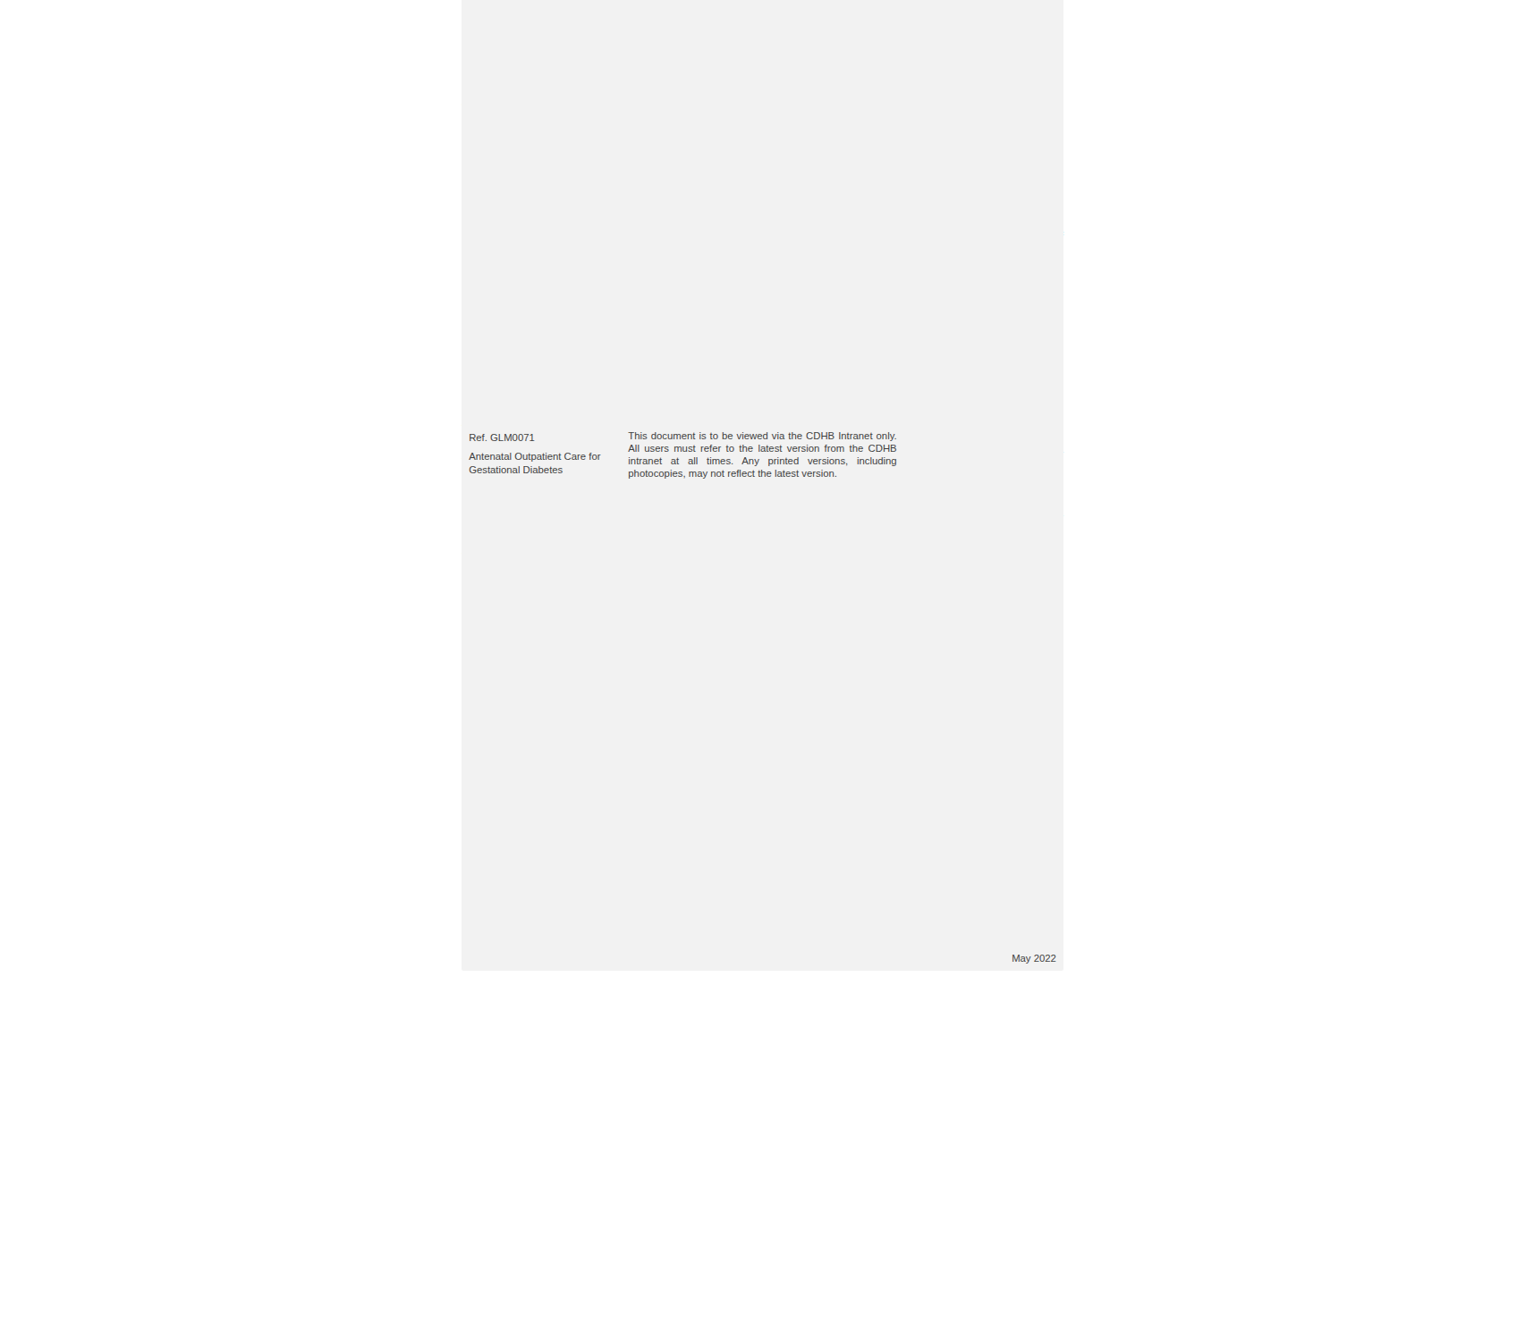Canterbury
District Health Board
Te Poari Hauora ō Waitaha
Women’s Health Service
Christchurch Women’s Hospital
Maternity Guideline
Metformin prescribing for GDM
Metformin may be offered to women with confirmed GDM who have not achieved adequate control of BG levels on diet alone. Metformin is a safe and effective alternative to insulin for glycaemic control. Women treated with metformin have reduced weight gain in pregnancy, reduced risk of hypertension and neonatal hypoglycaemia compared to women treated with insulin.
Inadequate control is defined as three or more BG levels outside the target of FBG ≤ 5mmol/L and/or one-hour post meal of ≤ 7.4mmol/L over seven days.
If FBG is > 7mmol/L, metformin alone is unlikely to be sufficient to control glucose levels and insulin should be initiated, with or without metformin.
Metformin should be avoided if there is evidence of significant renal impairment (eGFR < 45 mLs/minute), ongoing maternal weight loss, sepsis, significant gastrointestinal upset, pre-eclampsia or conditions putting women at increased risk of lactic acidosis such as prolonged fasting and hepatic insufficiency (LFTS 2 x upper limit normal).
Avoid metformin if evidence of fetal growth restriction on a customised GROW chart, as this may be an indication of a placental problem. Metformin can still be used if a constitutionally small fetus but seek physician advice if < 30th centile.
Dose should be commenced at 500 mg daily increasing to 500 mg twice daily with further increases to a maximum of 2.5 g daily in divided doses as required to achieve BG targets and as tolerated.
Metformin should be ceased if there are significant gastrointestinal side effects such as vomiting and persistent diarrhoea.
Metformin important prescribing points
Avoid if:
Significant fetal growth restriction which may reflect placental insufficiency (can use if constitutionally small fetus)
Ongoing maternal weight loss
Maternal contraindications such as sepsis, significant GI upset, pre-eclampsia, renal failure or conditions that put women at risk of lactic acidosis
**Check renal and liver function before starting
Obstetric review for women with GDM on treatment:
At 36-37 weeks with a scan
Generally OG1/OG3 team
| Ref. GLM0071 Antenatal Outpatient Care for Gestational Diabetes | This document is to be viewed via the CDHB Intranet only. All users must refer to the latest version from the CDHB intranet at all times. Any printed versions, including photocopies, may not reflect the latest version. | Page 4 of 9 May 2022 |